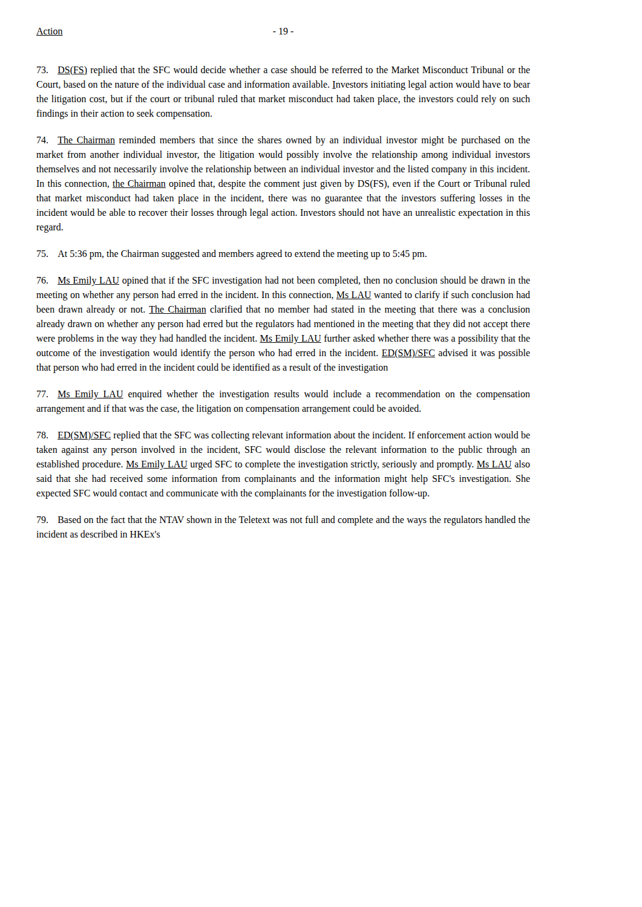Action
- 19 -
73. DS(FS) replied that the SFC would decide whether a case should be referred to the Market Misconduct Tribunal or the Court, based on the nature of the individual case and information available. Investors initiating legal action would have to bear the litigation cost, but if the court or tribunal ruled that market misconduct had taken place, the investors could rely on such findings in their action to seek compensation.
74. The Chairman reminded members that since the shares owned by an individual investor might be purchased on the market from another individual investor, the litigation would possibly involve the relationship among individual investors themselves and not necessarily involve the relationship between an individual investor and the listed company in this incident. In this connection, the Chairman opined that, despite the comment just given by DS(FS), even if the Court or Tribunal ruled that market misconduct had taken place in the incident, there was no guarantee that the investors suffering losses in the incident would be able to recover their losses through legal action. Investors should not have an unrealistic expectation in this regard.
75. At 5:36 pm, the Chairman suggested and members agreed to extend the meeting up to 5:45 pm.
76. Ms Emily LAU opined that if the SFC investigation had not been completed, then no conclusion should be drawn in the meeting on whether any person had erred in the incident. In this connection, Ms LAU wanted to clarify if such conclusion had been drawn already or not. The Chairman clarified that no member had stated in the meeting that there was a conclusion already drawn on whether any person had erred but the regulators had mentioned in the meeting that they did not accept there were problems in the way they had handled the incident. Ms Emily LAU further asked whether there was a possibility that the outcome of the investigation would identify the person who had erred in the incident. ED(SM)/SFC advised it was possible that person who had erred in the incident could be identified as a result of the investigation
77. Ms Emily LAU enquired whether the investigation results would include a recommendation on the compensation arrangement and if that was the case, the litigation on compensation arrangement could be avoided.
78. ED(SM)/SFC replied that the SFC was collecting relevant information about the incident. If enforcement action would be taken against any person involved in the incident, SFC would disclose the relevant information to the public through an established procedure. Ms Emily LAU urged SFC to complete the investigation strictly, seriously and promptly. Ms LAU also said that she had received some information from complainants and the information might help SFC's investigation. She expected SFC would contact and communicate with the complainants for the investigation follow-up.
79. Based on the fact that the NTAV shown in the Teletext was not full and complete and the ways the regulators handled the incident as described in HKEx's